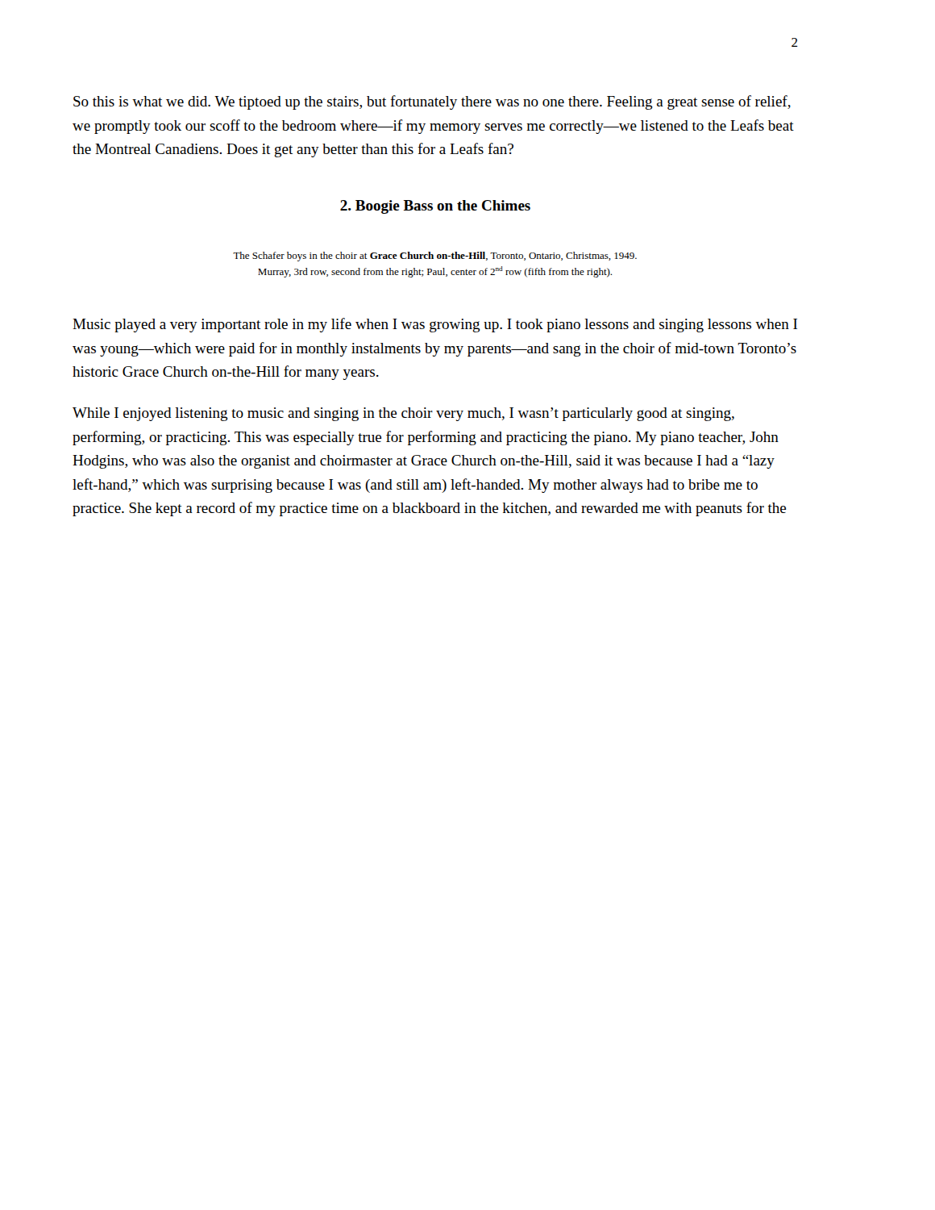2
So this is what we did. We tiptoed up the stairs, but fortunately there was no one there. Feeling a great sense of relief, we promptly took our scoff to the bedroom where—if my memory serves me correctly—we listened to the Leafs beat the Montreal Canadiens. Does it get any better than this for a Leafs fan?
2. Boogie Bass on the Chimes
The Schafer boys in the choir at Grace Church on-the-Hill, Toronto, Ontario, Christmas, 1949.
Murray, 3rd row, second from the right; Paul, center of 2nd row (fifth from the right).
Music played a very important role in my life when I was growing up. I took piano lessons and singing lessons when I was young—which were paid for in monthly instalments by my parents—and sang in the choir of mid-town Toronto’s historic Grace Church on-the-Hill for many years.
While I enjoyed listening to music and singing in the choir very much, I wasn’t particularly good at singing, performing, or practicing. This was especially true for performing and practicing the piano. My piano teacher, John Hodgins, who was also the organist and choirmaster at Grace Church on-the-Hill, said it was because I had a “lazy left-hand,” which was surprising because I was (and still am) left-handed. My mother always had to bribe me to practice. She kept a record of my practice time on a blackboard in the kitchen, and rewarded me with peanuts for the